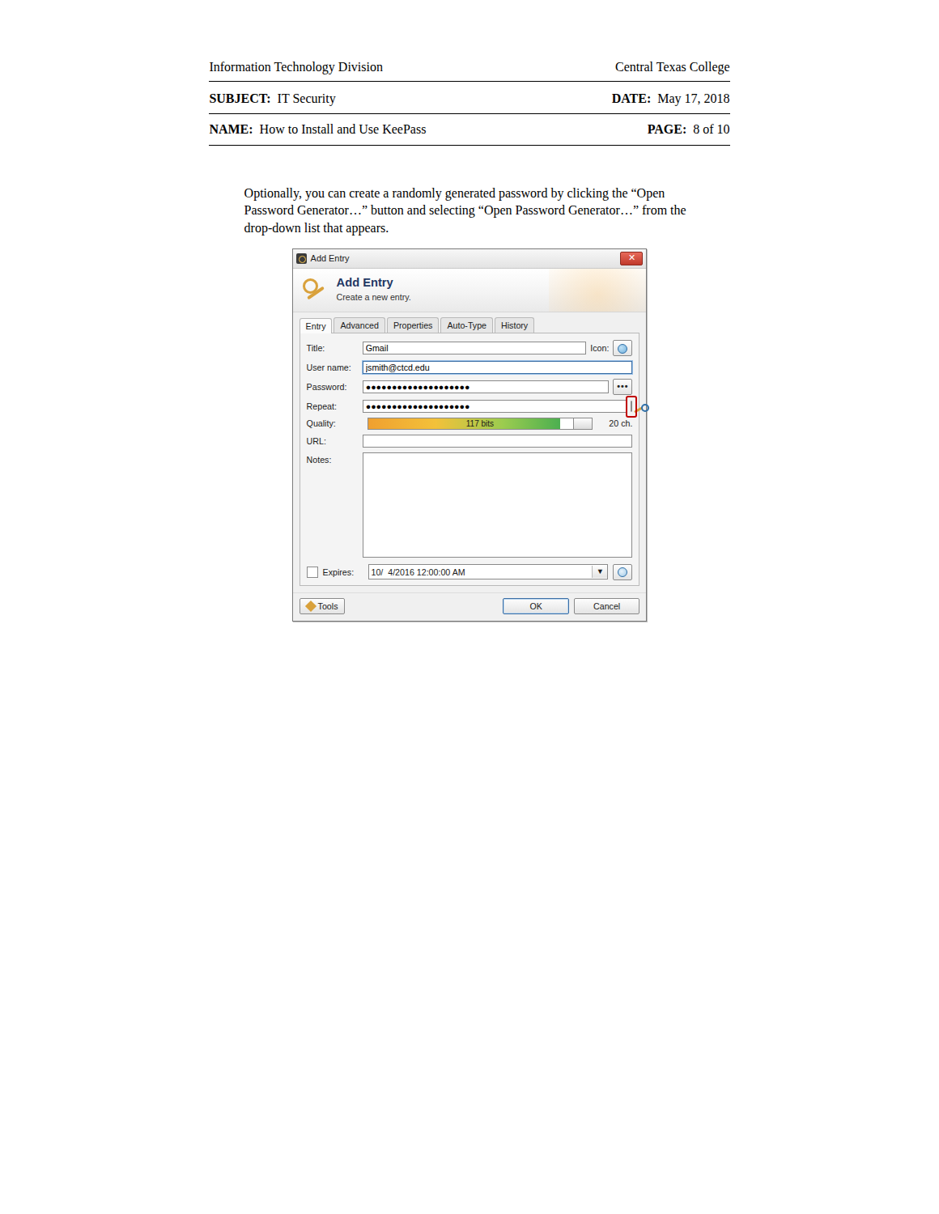Information Technology Division
Central Texas College
SUBJECT: IT Security
DATE: May 17, 2018
NAME: How to Install and Use KeePass
PAGE: 8 of 10
Optionally, you can create a randomly generated password by clicking the “Open Password Generator…” button and selecting “Open Password Generator…” from the drop-down list that appears.
Add Entry
✕
Add Entry
Create a new entry.
Entry
Advanced
Properties
Auto-Type
History
Title:
Icon:
User name:
Password:
•••
Repeat:
Quality:
117 bits
20 ch.
URL:
Notes:
Expires: 10/ 4/2016 12:00:00 AM ▼
Tools OK Cancel